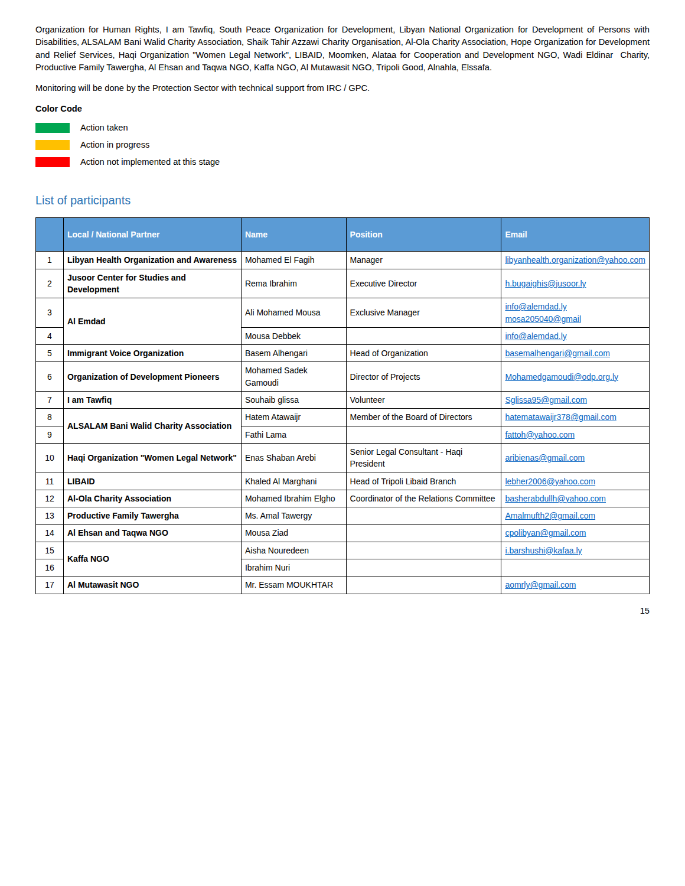Organization for Human Rights, I am Tawfiq, South Peace Organization for Development, Libyan National Organization for Development of Persons with Disabilities, ALSALAM Bani Walid Charity Association, Shaik Tahir Azzawi Charity Organisation, Al-Ola Charity Association, Hope Organization for Development and Relief Services, Haqi Organization "Women Legal Network", LIBAID, Moomken, Alataa for Cooperation and Development NGO, Wadi Eldinar Charity, Productive Family Tawergha, Al Ehsan and Taqwa NGO, Kaffa NGO, Al Mutawasit NGO, Tripoli Good, Alnahla, Elssafa.
Monitoring will be done by the Protection Sector with technical support from IRC / GPC.
Color Code
Action taken
Action in progress
Action not implemented at this stage
List of participants
| | Local / National Partner | Name | Position | Email |
| --- | --- | --- | --- | --- |
| 1 | Libyan Health Organization and Awareness | Mohamed El Fagih | Manager | libyanhealth.organization@yahoo.com |
| 2 | Jusoor Center for Studies and Development | Rema Ibrahim | Executive Director | h.bugaighis@jusoor.ly |
| 3 | Al Emdad | Ali Mohamed Mousa | Exclusive Manager | info@alemdad.ly mosa205040@gmail |
| 4 | Mousa Debbek | | info@alemdad.ly |
| 5 | Immigrant Voice Organization | Basem Alhengari | Head of Organization | basemalhengari@gmail.com |
| 6 | Organization of Development Pioneers | Mohamed Sadek Gamoudi | Director of Projects | Mohamedgamoudi@odp.org.ly |
| 7 | I am Tawfiq | Souhaib glissa | Volunteer | Sglissa95@gmail.com |
| 8 | ALSALAM Bani Walid Charity Association | Hatem Atawaijr | Member of the Board of Directors | hatematawaijr378@gmail.com |
| 9 | Fathi Lama | | fattoh@yahoo.com |
| 10 | Haqi Organization "Women Legal Network" | Enas Shaban Arebi | Senior Legal Consultant - Haqi President | aribienas@gmail.com |
| 11 | LIBAID | Khaled Al Marghani | Head of Tripoli Libaid Branch | lebher2006@yahoo.com |
| 12 | Al-Ola Charity Association | Mohamed Ibrahim Elgho | Coordinator of the Relations Committee | basherabdullh@yahoo.com |
| 13 | Productive Family Tawergha | Ms. Amal Tawergy | | Amalmufth2@gmail.com |
| 14 | Al Ehsan and Taqwa NGO | Mousa Ziad | | cpolibyan@gmail.com |
| 15 | Kaffa NGO | Aisha Nouredeen | | i.barshushi@kafaa.ly |
| 16 | Ibrahim Nuri | | |
| 17 | Al Mutawasit NGO | Mr. Essam MOUKHTAR | | aomrly@gmail.com |
15